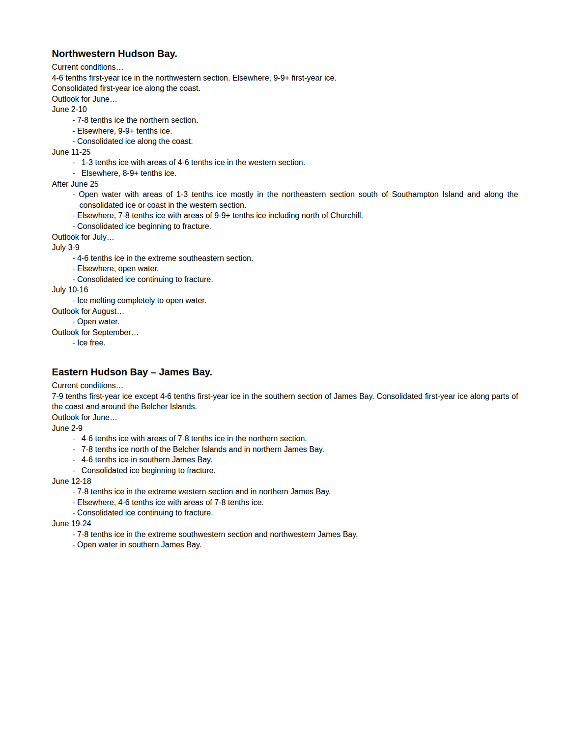Northwestern Hudson Bay.
Current conditions…
4-6 tenths first-year ice in the northwestern section. Elsewhere, 9-9+ first-year ice.
Consolidated first-year ice along the coast.
Outlook for June…
June 2-10
7-8 tenths ice the northern section.
Elsewhere, 9-9+ tenths ice.
Consolidated ice along the coast.
June 11-25
1-3 tenths ice with areas of 4-6 tenths ice in the western section.
Elsewhere, 8-9+ tenths ice.
After June 25
- Open water with areas of 1-3 tenths ice mostly in the northeastern section south of Southampton Island and along the consolidated ice or coast in the western section.
Elsewhere, 7-8 tenths ice with areas of 9-9+ tenths ice including north of Churchill.
Consolidated ice beginning to fracture.
Outlook for July…
July 3-9
4-6 tenths ice in the extreme southeastern section.
Elsewhere, open water.
Consolidated ice continuing to fracture.
July 10-16
Ice melting completely to open water.
Outlook for August…
Open water.
Outlook for September…
Ice free.
Eastern Hudson Bay – James Bay.
Current conditions…
7-9 tenths first-year ice except 4-6 tenths first-year ice in the southern section of James Bay. Consolidated first-year ice along parts of the coast and around the Belcher Islands.
Outlook for June…
June 2-9
4-6 tenths ice with areas of 7-8 tenths ice in the northern section.
7-8 tenths ice north of the Belcher Islands and in northern James Bay.
4-6 tenths ice in southern James Bay.
Consolidated ice beginning to fracture.
June 12-18
7-8 tenths ice in the extreme western section and in northern James Bay.
Elsewhere, 4-6 tenths ice with areas of 7-8 tenths ice.
Consolidated ice continuing to fracture.
June 19-24
7-8 tenths ice in the extreme southwestern section and northwestern James Bay.
Open water in southern James Bay.